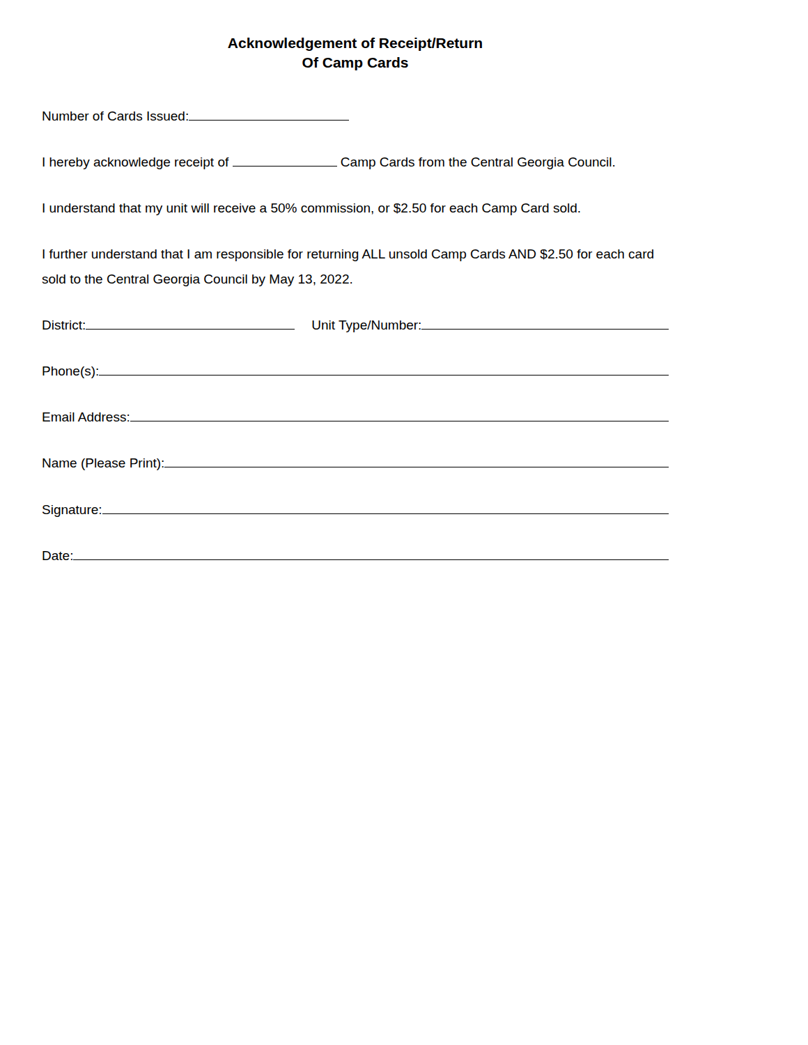Acknowledgement of Receipt/Return
Of Camp Cards
Number of Cards Issued:
I hereby acknowledge receipt of Camp Cards from the Central Georgia Council.
I understand that my unit will receive a 50% commission, or $2.50 for each Camp Card sold.
I further understand that I am responsible for returning ALL unsold Camp Cards AND $2.50 for each card sold to the Central Georgia Council by May 13, 2022.
District: Unit Type/Number:
Phone(s):
Email Address:
Name (Please Print):
Signature:
Date: